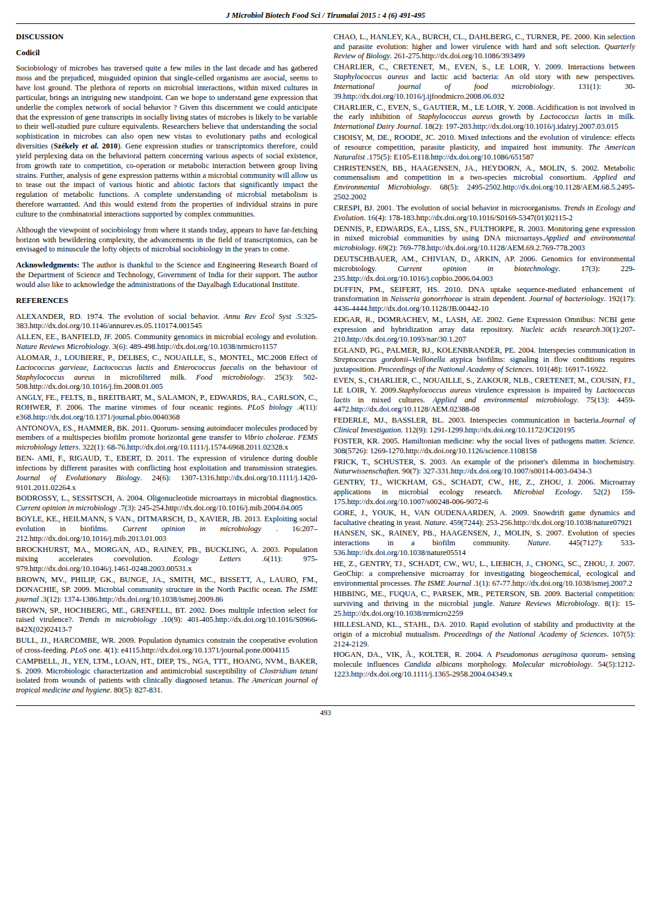J Microbiol Biotech Food Sci / Tirumalai 2015 : 4 (6) 491-495
DISCUSSION
Codicil
Sociobiology of microbes has traversed quite a few miles in the last decade and has gathered moss and the prejudiced, misguided opinion that single-celled organisms are asocial, seems to have lost ground. The plethora of reports on microbial interactions, within mixed cultures in particular, brings an intriguing new standpoint. Can we hope to understand gene expression that underlie the complex network of social behavior ? Given this discernment we could anticipate that the expression of gene transcripts in socially living states of microbes is likely to be variable to their well-studied pure culture equivalents. Researchers believe that understanding the social sophistication in microbes can also open new vistas to evolutionary paths and ecological diversities (Székely et al. 2010). Gene expression studies or transcriptomics therefore, could yield perplexing data on the behavioral pattern concerning various aspects of social existence, from growth rate to competition, co-operation or metabolic interaction between group living strains. Further, analysis of gene expression patterns within a microbial community will allow us to tease out the impact of various biotic and abiotic factors that significantly impact the regulation of metabolic functions. A complete understanding of microbial metabolism is therefore warranted. And this would extend from the properties of individual strains in pure culture to the combinatorial interactions supported by complex communities.
Although the viewpoint of sociobiology from where it stands today, appears to have far-fetching horizon with bewildering complexity, the advancements in the field of transcriptomics, can be envisaged to minuscule the lofty objects of microbial sociobiology in the years to come.
Acknowledgments: The author is thankful to the Science and Engineering Research Board of the Department of Science and Technology, Government of India for their support. The author would also like to acknowledge the administrations of the Dayalbagh Educational Institute.
REFERENCES
ALEXANDER, RD. 1974. The evolution of social behavior. Annu Rev Ecol Syst .5:325-383.http://dx.doi.org/10.1146/annurev.es.05.110174.001545
ALLEN, EE., BANFIELD, JF. 2005. Community genomics in microbial ecology and evolution. Nature Reviews Microbiology. 3(6): 489-498.http://dx.doi.org/10.1038/nrmicro1157
ALOMAR, J., LOUBIERE, P., DELBES, C., NOUAILLE, S., MONTEL, MC.2008 Effect of Lactococcus garvieae, Lactococcus lactis and Enterococcus faecalis on the behaviour of Staphylococcus aureus in microfiltered milk. Food microbiology. 25(3): 502-508.http://dx.doi.org/10.1016/j.fm.2008.01.005
ANGLY, FE., FELTS, B., BREITBART, M., SALAMON, P., EDWARDS, RA., CARLSON, C., ROHWER, F. 2006. The marine viromes of four oceanic regions. PLoS biology .4(11): e368.http://dx.doi.org/10.1371/journal.pbio.0040368
ANTONOVA, ES., HAMMER, BK. 2011. Quorum- sensing autoinducer molecules produced by members of a multispecies biofilm promote horizontal gene transfer to Vibrio cholerae. FEMS microbiology letters. 322(1): 68-76.http://dx.doi.org/10.1111/j.1574-6968.2011.02328.x
BEN- AMI, F., RIGAUD, T., EBERT, D. 2011. The expression of virulence during double infections by different parasites with conflicting host exploitation and transmission strategies. Journal of Evolutionary Biology. 24(6): 1307-1316.http://dx.doi.org/10.1111/j.1420-9101.2011.02264.x
BODROSSY, L., SESSITSCH, A. 2004. Oligonucleotide microarrays in microbial diagnostics. Current opinion in microbiology .7(3): 245-254.http://dx.doi.org/10.1016/j.mib.2004.04.005
BOYLE, KE., HEILMANN, S VAN., DITMARSCH, D., XAVIER, JB. 2013. Exploiting social evolution in biofilms. Current opinion in microbiology . 16:207–212.http://dx.doi.org/10.1016/j.mib.2013.01.003
BROCKHURST, MA., MORGAN, AD., RAINEY, PB., BUCKLING, A. 2003. Population mixing accelerates coevolution. Ecology Letters .6(11): 975-979.http://dx.doi.org/10.1046/j.1461-0248.2003.00531.x
BROWN, MV., PHILIP, GK., BUNGE, JA., SMITH, MC., BISSETT, A., LAURO, FM., DONACHIE, SP. 2009. Microbial community structure in the North Pacific ocean. The ISME journal .3(12): 1374-1386.http://dx.doi.org/10.1038/ismej.2009.86
BROWN, SP., HOCHBERG, ME., GRENFELL, BT. 2002. Does multiple infection select for raised virulence?. Trends in microbiology .10(9): 401-405.http://dx.doi.org/10.1016/S0966-842X(02)02413-7
BULL, JJ., HARCOMBE, WR. 2009. Population dynamics constrain the cooperative evolution of cross-feeding. PLoS one. 4(1): e4115.http://dx.doi.org/10.1371/journal.pone.0004115
CAMPBELL, JI., YEN, LTM., LOAN, HT., DIEP, TS., NGA, TTT., HOANG, NVM., BAKER, S. 2009. Microbiologic characterization and antimicrobial susceptibility of Clostridium tetani isolated from wounds of patients with clinically diagnosed tetanus. The American journal of tropical medicine and hygiene. 80(5): 827-831.
CHAO, L., HANLEY, KA., BURCH, CL., DAHLBERG, C., TURNER, PE. 2000. Kin selection and parasite evolution: higher and lower virulence with hard and soft selection. Quarterly Review of Biology. 261-275.http://dx.doi.org/10.1086/393499
CHARLIER, C., CRETENET, M., EVEN, S., LE LOIR, Y. 2009. Interactions between Staphylococcus aureus and lactic acid bacteria: An old story with new perspectives. International journal of food microbiology. 131(1): 30-39.http://dx.doi.org/10.1016/j.ijfoodmicro.2008.06.032
CHARLIER, C., EVEN, S., GAUTIER, M., LE LOIR, Y. 2008. Acidification is not involved in the early inhibition of Staphylococcus aureus growth by Lactococcus lactis in milk. International Dairy Journal. 18(2): 197-203.http://dx.doi.org/10.1016/j.idairyj.2007.03.015
CHOISY, M, DE., ROODE, JC. 2010. Mixed infections and the evolution of virulence: effects of resource competition, parasite plasticity, and impaired host immunity. The American Naturalist .175(5): E105-E118.http://dx.doi.org/10.1086/651587
CHRISTENSEN, BB., HAAGENSEN, JA., HEYDORN, A., MOLIN, S. 2002. Metabolic commensalism and competition in a two-species microbial consortium. Applied and Environmental Microbiology. 68(5): 2495-2502.http://dx.doi.org/10.1128/AEM.68.5.2495-2502.2002
CRESPI, BJ. 2001. The evolution of social behavior in microorganisms. Trends in Ecology and Evolution. 16(4): 178-183.http://dx.doi.org/10.1016/S0169-5347(01)02115-2
DENNIS, P., EDWARDS, EA., LISS, SN., FULTHORPE, R. 2003. Monitoring gene expression in mixed microbial communities by using DNA microarrays.Applied and environmental microbiology. 69(2): 769-778.http://dx.doi.org/10.1128/AEM.69.2.769-778.2003
DEUTSCHBAUER, AM., CHIVIAN, D., ARKIN, AP. 2006. Genomics for environmental microbiology. Current opinion in biotechnology. 17(3): 229-235.http://dx.doi.org/10.1016/j.copbio.2006.04.003
DUFFIN, PM., SEIFERT, HS. 2010. DNA uptake sequence-mediated enhancement of transformation in Neisseria gonorrhoeae is strain dependent. Journal of bacteriology. 192(17): 4436-4444.http://dx.doi.org/10.1128/JB.00442-10
EDGAR, R., DOMRACHEV, M., LASH, AE. 2002. Gene Expression Omnibus: NCBI gene expression and hybridization array data repository. Nucleic acids research.30(1):207-210.http://dx.doi.org/10.1093/nar/30.1.207
EGLAND, PG., PALMER, RJ., KOLENBRANDER, PE. 2004. Interspecies communication in Streptococcus gordonii–Veillonella atypica biofilms: signaling in flow conditions requires juxtaposition. Proceedings of the National Academy of Sciences. 101(48): 16917-16922.
EVEN, S., CHARLIER, C., NOUAILLE, S., ZAKOUR, NLB., CRETENET, M., COUSIN, FJ., LE LOIR, Y. 2009.Staphylococcus aureus virulence expression is impaired by Lactococcus lactis in mixed cultures. Applied and environmental microbiology. 75(13): 4459-4472.http://dx.doi.org/10.1128/AEM.02388-08
FEDERLE, MJ., BASSLER, BL. 2003. Interspecies communication in bacteria.Journal of Clinical Investigation. 112(9): 1291-1299.http://dx.doi.org/10.1172/JCI20195
FOSTER, KR. 2005. Hamiltonian medicine: why the social lives of pathogens matter. Science. 308(5726): 1269-1270.http://dx.doi.org/10.1126/science.1108158
FRICK, T., SCHUSTER, S. 2003. An example of the prisoner's dilemma in biochemistry. Naturwissenschaften. 90(7): 327-331.http://dx.doi.org/10.1007/s00114-003-0434-3
GENTRY, TJ., WICKHAM, GS., SCHADT, CW., HE, Z., ZHOU, J. 2006. Microarray applications in microbial ecology research. Microbial Ecology. 52(2) 159-175.http://dx.doi.org/10.1007/s00248-006-9072-6
GORE, J., YOUK, H., VAN OUDENAARDEN, A. 2009. Snowdrift game dynamics and facultative cheating in yeast. Nature. 459(7244): 253-256.http://dx.doi.org/10.1038/nature07921
HANSEN, SK., RAINEY, PB., HAAGENSEN, J., MOLIN, S. 2007. Evolution of species interactions in a biofilm community. Nature. 445(7127): 533-536.http://dx.doi.org/10.1038/nature05514
HE, Z., GENTRY, TJ., SCHADT, CW., WU, L., LIEBICH, J., CHONG, SC., ZHOU, J. 2007. GeoChip: a comprehensive microarray for investigating biogeochemical, ecological and environmental processes. The ISME Journal .1(1): 67-77.http://dx.doi.org/10.1038/ismej.2007.2
HIBBING, ME., FUQUA, C., PARSEK, MR., PETERSON, SB. 2009. Bacterial competition: surviving and thriving in the microbial jungle. Nature Reviews Microbiology. 8(1): 15-25.http://dx.doi.org/10.1038/nrmicro2259
HILLESLAND, KL., STAHL, DA. 2010. Rapid evolution of stability and productivity at the origin of a microbial mutualism. Proceedings of the National Academy of Sciences. 107(5): 2124-2129.
HOGAN, DA., VIK, Å., KOLTER, R. 2004. A Pseudomonas aeruginosa quorum- sensing molecule influences Candida albicans morphology. Molecular microbiology. 54(5):1212-1223.http://dx.doi.org/10.1111/j.1365-2958.2004.04349.x
493